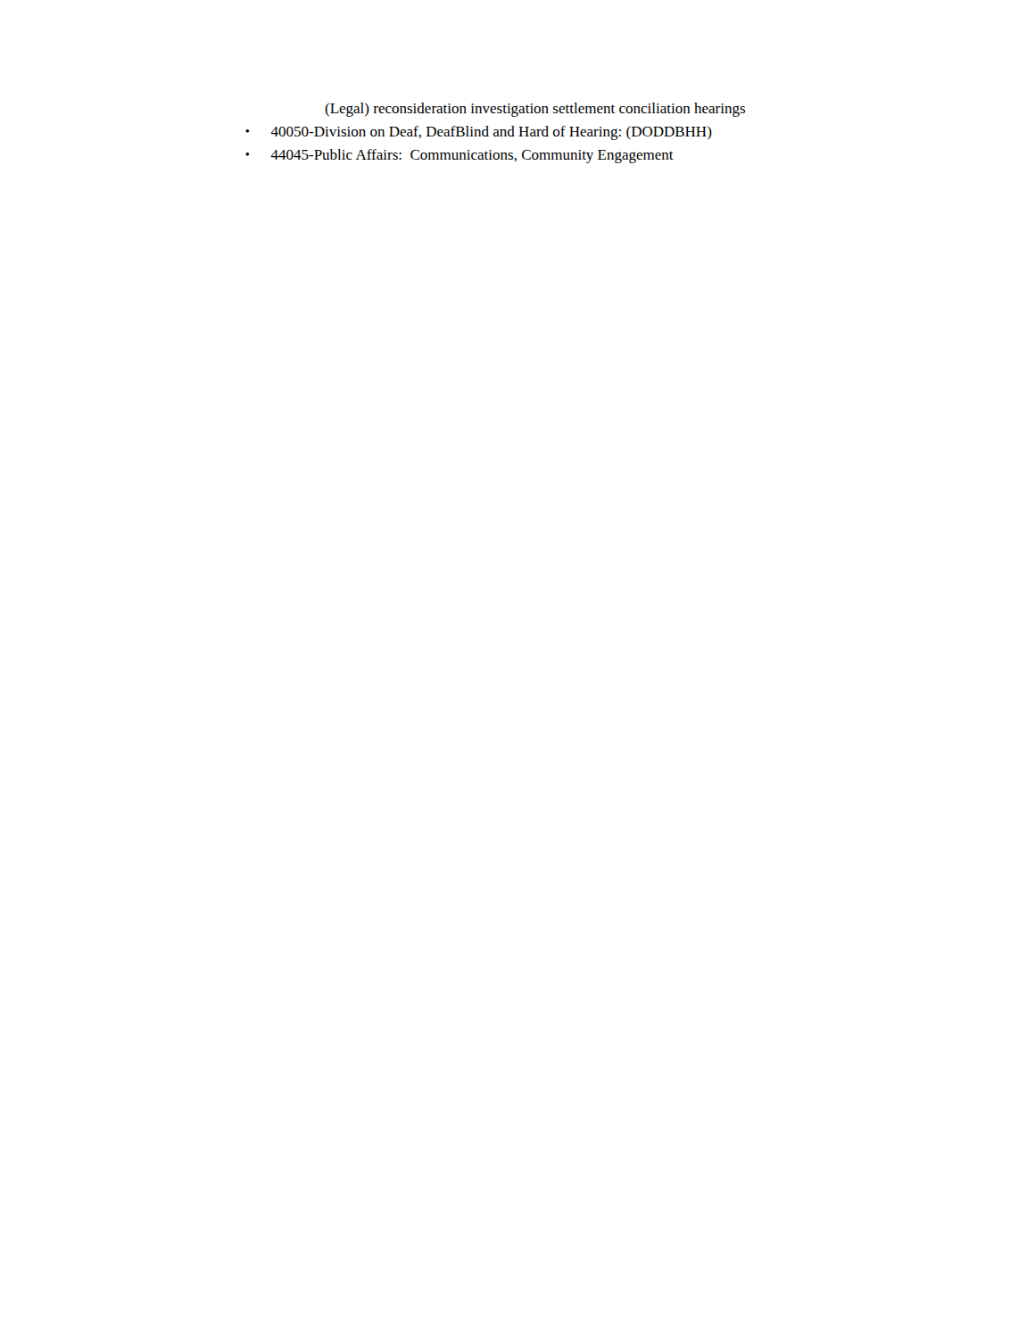(Legal) reconsideration investigation settlement conciliation hearings
40050-Division on Deaf, DeafBlind and Hard of Hearing: (DODDBHH)
44045-Public Affairs: Communications, Community Engagement